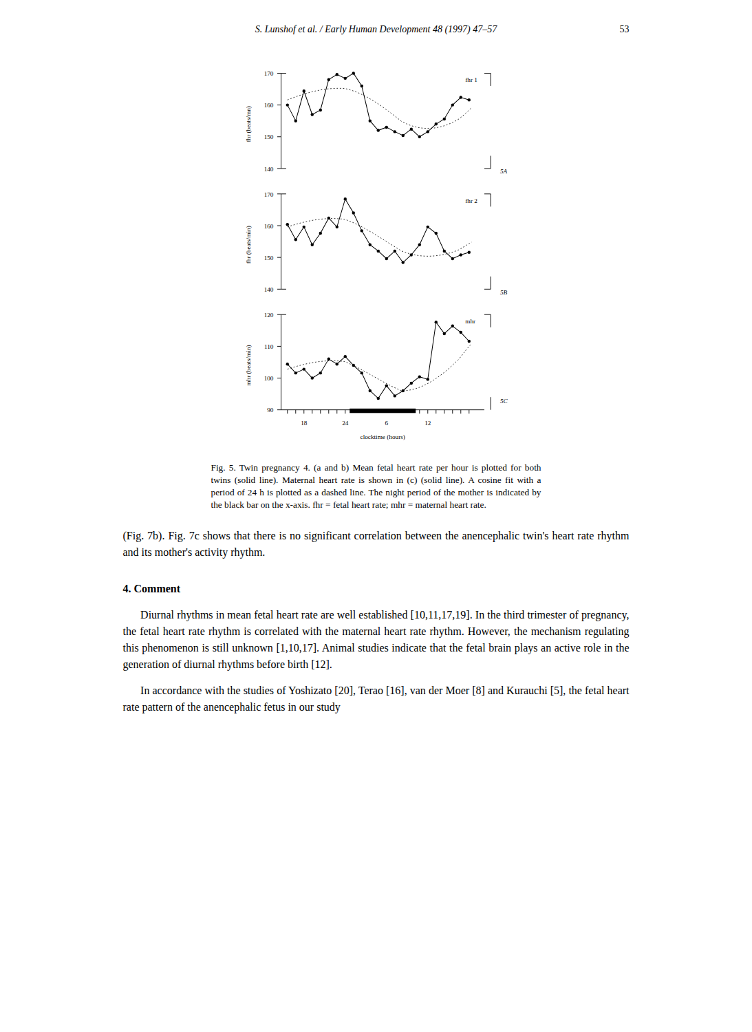S. Lunshof et al. / Early Human Development 48 (1997) 47–57 53
170 160 150 140 fhr 1 5A fhr (beats/mn) 170 160 150 140 fhr 2 5B fhr (beats/min) 120 110 100 90 mhr 5C mhr (beats/min) 18 24 6 12 clocktime (hours)
Fig. 5. Twin pregnancy 4. (a and b) Mean fetal heart rate per hour is plotted for both twins (solid line). Maternal heart rate is shown in (c) (solid line). A cosine fit with a period of 24 h is plotted as a dashed line. The night period of the mother is indicated by the black bar on the x-axis. fhr = fetal heart rate; mhr = maternal heart rate.
(Fig. 7b). Fig. 7c shows that there is no significant correlation between the anencephalic twin's heart rate rhythm and its mother's activity rhythm.
4. Comment
Diurnal rhythms in mean fetal heart rate are well established [10,11,17,19]. In the third trimester of pregnancy, the fetal heart rate rhythm is correlated with the maternal heart rate rhythm. However, the mechanism regulating this phenomenon is still unknown [1,10,17]. Animal studies indicate that the fetal brain plays an active role in the generation of diurnal rhythms before birth [12].
In accordance with the studies of Yoshizato [20], Terao [16], van der Moer [8] and Kurauchi [5], the fetal heart rate pattern of the anencephalic fetus in our study